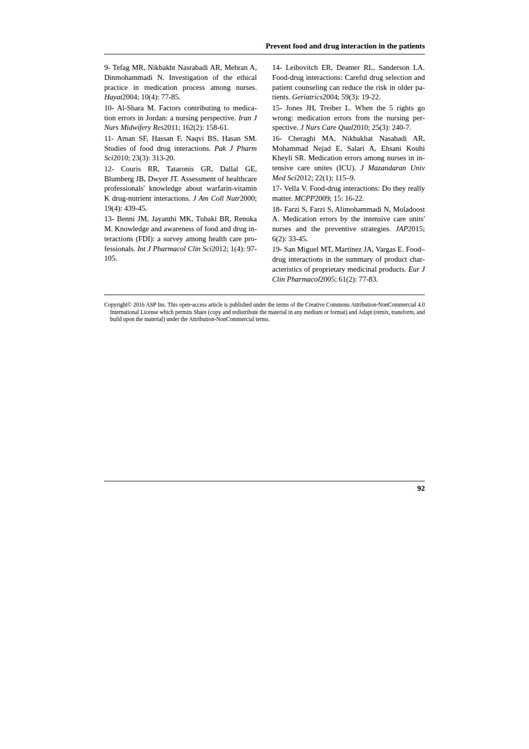Prevent food and drug interaction in the patients
9- Tefag MR, Nikbakht Nasrabadi AR, Mehran A, Dinmohammadi N. Investigation of the ethical practice in medication process among nurses. Hayat2004; 10(4): 77-85.
10- Al-Shara M. Factors contributing to medication errors in Jordan: a nursing perspective. Iran J Nurs Midwifery Res2011; 162(2): 158-61.
11- Aman SF, Hassan F, Naqvi BS, Hasan SM. Studies of food drug interactions. Pak J Pharm Sci2010; 23(3): 313-20.
12- Couris RR, Tataronis GR, Dallal GE, Blumberg JB, Dwyer JT. Assessment of healthcare professionals' knowledge about warfarin-vitamin K drug-nutrient interactions. J Am Coll Nutr2000; 19(4): 439-45.
13- Benni JM, Jayanthi MK, Tubaki BR, Renuka M. Knowledge and awareness of food and drug interactions (FDI): a survey among health care professionals. Int J Pharmacol Clin Sci2012; 1(4): 97-105.
14- Leibovitch ER, Deamer RL, Sanderson LA. Food-drug interactions: Careful drug selection and patient counseling can reduce the risk in older patients. Geriatrics2004; 59(3): 19-22.
15- Jones JH, Treiber L. When the 5 rights go wrong: medication errors from the nursing perspective. J Nurs Care Qual2010; 25(3): 240-7.
16- Cheraghi MA, Nikbakhat Nasabadi AR, Mohammad Nejad E, Salari A, Ehsani Kouhi Kheyli SR. Medication errors among nurses in intensive care unites (ICU). J Mazandaran Univ Med Sci2012; 22(1): 115–9.
17- Vella V. Food-drug interactions: Do they really matter. MCPP2009; 15: 16-22.
18- Farzi S, Farzi S, Alimohammadi N, Moladoost A. Medication errors by the intensive care units' nurses and the preventive strategies. JAP2015; 6(2): 33-45.
19- San Miguel MT, Martínez JA, Vargas E. Food–drug interactions in the summary of product characteristics of proprietary medicinal products. Eur J Clin Pharmacol2005; 61(2): 77-83.
Copyright© 2016 ASP Ins. This open-access article is published under the terms of the Creative Commons Attribution-NonCommercial 4.0 International License which permits Share (copy and redistribute the material in any medium or format) and Adapt (remix, transform, and build upon the material) under the Attribution-NonCommercial terms.
92